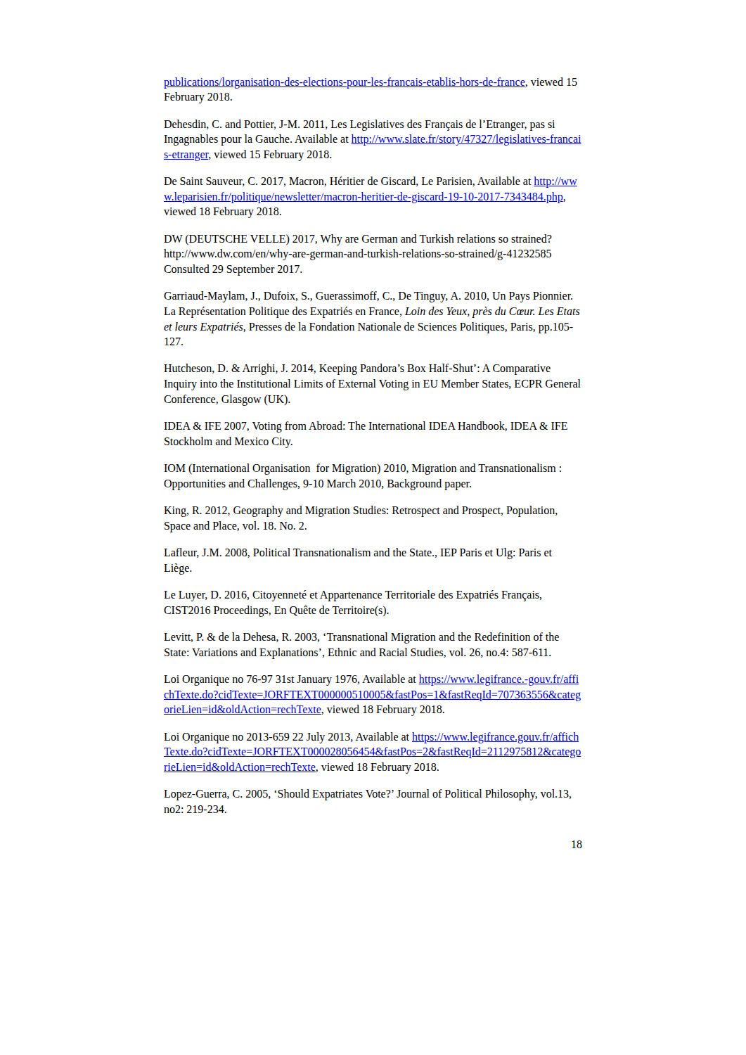publications/lorganisation-des-elections-pour-les-francais-etablis-hors-de-france, viewed 15 February 2018.
Dehesdin, C. and Pottier, J-M. 2011, Les Legislatives des Français de l’Etranger, pas si Ingagnables pour la Gauche. Available at http://www.slate.fr/story/47327/legislatives-francais-etranger, viewed 15 February 2018.
De Saint Sauveur, C. 2017, Macron, Héritier de Giscard, Le Parisien, Available at http://www.leparisien.fr/politique/newsletter/macron-heritier-de-giscard-19-10-2017-7343484.php, viewed 18 February 2018.
DW (DEUTSCHE VELLE) 2017, Why are German and Turkish relations so strained? http://www.dw.com/en/why-are-german-and-turkish-relations-so-strained/g-41232585 Consulted 29 September 2017.
Garriaud-Maylam, J., Dufoix, S., Guerassimoff, C., De Tinguy, A. 2010, Un Pays Pionnier. La Représentation Politique des Expatriés en France, Loin des Yeux, près du Cœur. Les Etats et leurs Expatriés, Presses de la Fondation Nationale de Sciences Politiques, Paris, pp.105-127.
Hutcheson, D. & Arrighi, J. 2014, Keeping Pandora’s Box Half-Shut’: A Comparative Inquiry into the Institutional Limits of External Voting in EU Member States, ECPR General Conference, Glasgow (UK).
IDEA & IFE 2007, Voting from Abroad: The International IDEA Handbook, IDEA & IFE Stockholm and Mexico City.
IOM (International Organisation for Migration) 2010, Migration and Transnationalism : Opportunities and Challenges, 9-10 March 2010, Background paper.
King, R. 2012, Geography and Migration Studies: Retrospect and Prospect, Population, Space and Place, vol. 18. No. 2.
Lafleur, J.M. 2008, Political Transnationalism and the State., IEP Paris et Ulg: Paris et Liège.
Le Luyer, D. 2016, Citoyenneté et Appartenance Territoriale des Expatriés Français, CIST2016 Proceedings, En Quête de Territoire(s).
Levitt, P. & de la Dehesa, R. 2003, ‘Transnational Migration and the Redefinition of the State: Variations and Explanations’, Ethnic and Racial Studies, vol. 26, no.4: 587-611.
Loi Organique no 76-97 31st January 1976, Available at https://www.legifrance.-gouv.fr/affichTexte.do?cidTexte=JORFTEXT000000510005&fastPos=1&fastReqId=707363556&categorieLien=id&oldAction=rechTexte, viewed 18 February 2018.
Loi Organique no 2013-659 22 July 2013, Available at https://www.legifrance.gouv.fr/affichTexte.do?cidTexte=JORFTEXT000028056454&fastPos=2&fastReqId=2112975812&categorieLien=id&oldAction=rechTexte, viewed 18 February 2018.
Lopez-Guerra, C. 2005, ‘Should Expatriates Vote?’ Journal of Political Philosophy, vol.13, no2: 219-234.
18